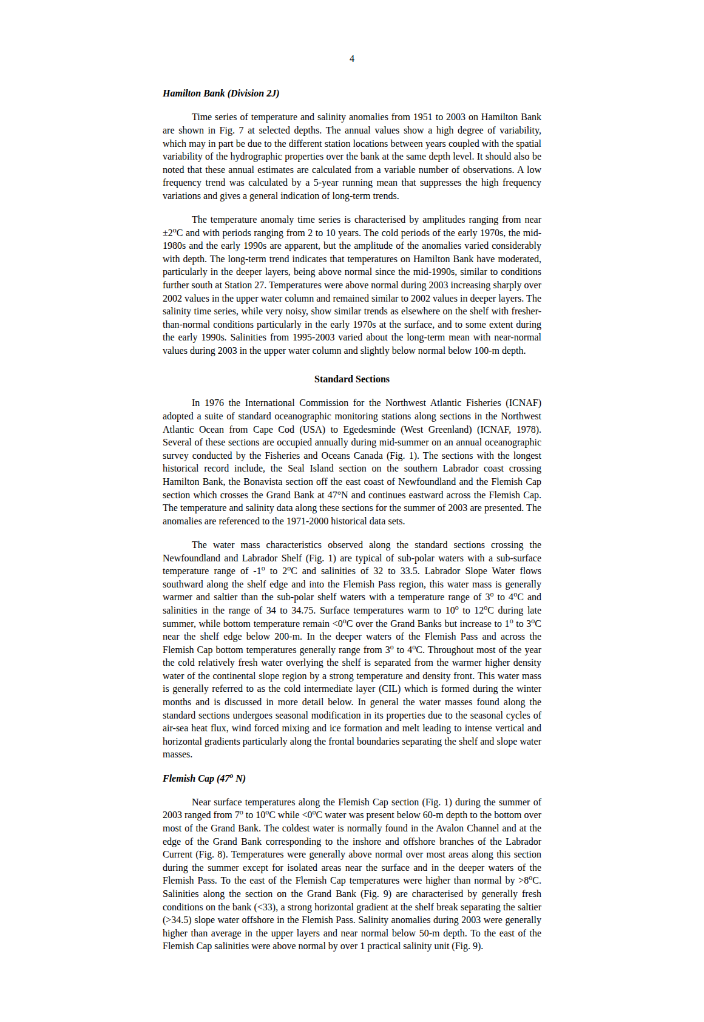4
Hamilton Bank (Division 2J)
Time series of temperature and salinity anomalies from 1951 to 2003 on Hamilton Bank are shown in Fig. 7 at selected depths. The annual values show a high degree of variability, which may in part be due to the different station locations between years coupled with the spatial variability of the hydrographic properties over the bank at the same depth level. It should also be noted that these annual estimates are calculated from a variable number of observations. A low frequency trend was calculated by a 5-year running mean that suppresses the high frequency variations and gives a general indication of long-term trends.
The temperature anomaly time series is characterised by amplitudes ranging from near ±2oC and with periods ranging from 2 to 10 years. The cold periods of the early 1970s, the mid-1980s and the early 1990s are apparent, but the amplitude of the anomalies varied considerably with depth. The long-term trend indicates that temperatures on Hamilton Bank have moderated, particularly in the deeper layers, being above normal since the mid-1990s, similar to conditions further south at Station 27. Temperatures were above normal during 2003 increasing sharply over 2002 values in the upper water column and remained similar to 2002 values in deeper layers. The salinity time series, while very noisy, show similar trends as elsewhere on the shelf with fresher-than-normal conditions particularly in the early 1970s at the surface, and to some extent during the early 1990s. Salinities from 1995-2003 varied about the long-term mean with near-normal values during 2003 in the upper water column and slightly below normal below 100-m depth.
Standard Sections
In 1976 the International Commission for the Northwest Atlantic Fisheries (ICNAF) adopted a suite of standard oceanographic monitoring stations along sections in the Northwest Atlantic Ocean from Cape Cod (USA) to Egedesminde (West Greenland) (ICNAF, 1978). Several of these sections are occupied annually during mid-summer on an annual oceanographic survey conducted by the Fisheries and Oceans Canada (Fig. 1). The sections with the longest historical record include, the Seal Island section on the southern Labrador coast crossing Hamilton Bank, the Bonavista section off the east coast of Newfoundland and the Flemish Cap section which crosses the Grand Bank at 47°N and continues eastward across the Flemish Cap. The temperature and salinity data along these sections for the summer of 2003 are presented. The anomalies are referenced to the 1971-2000 historical data sets.
The water mass characteristics observed along the standard sections crossing the Newfoundland and Labrador Shelf (Fig. 1) are typical of sub-polar waters with a sub-surface temperature range of -1o to 2oC and salinities of 32 to 33.5. Labrador Slope Water flows southward along the shelf edge and into the Flemish Pass region, this water mass is generally warmer and saltier than the sub-polar shelf waters with a temperature range of 3o to 4oC and salinities in the range of 34 to 34.75. Surface temperatures warm to 10o to 12oC during late summer, while bottom temperature remain <0oC over the Grand Banks but increase to 1o to 3oC near the shelf edge below 200-m. In the deeper waters of the Flemish Pass and across the Flemish Cap bottom temperatures generally range from 3o to 4oC. Throughout most of the year the cold relatively fresh water overlying the shelf is separated from the warmer higher density water of the continental slope region by a strong temperature and density front. This water mass is generally referred to as the cold intermediate layer (CIL) which is formed during the winter months and is discussed in more detail below. In general the water masses found along the standard sections undergoes seasonal modification in its properties due to the seasonal cycles of air-sea heat flux, wind forced mixing and ice formation and melt leading to intense vertical and horizontal gradients particularly along the frontal boundaries separating the shelf and slope water masses.
Flemish Cap (47o N)
Near surface temperatures along the Flemish Cap section (Fig. 1) during the summer of 2003 ranged from 7o to 10oC while <0oC water was present below 60-m depth to the bottom over most of the Grand Bank. The coldest water is normally found in the Avalon Channel and at the edge of the Grand Bank corresponding to the inshore and offshore branches of the Labrador Current (Fig. 8). Temperatures were generally above normal over most areas along this section during the summer except for isolated areas near the surface and in the deeper waters of the Flemish Pass. To the east of the Flemish Cap temperatures were higher than normal by >8oC. Salinities along the section on the Grand Bank (Fig. 9) are characterised by generally fresh conditions on the bank (<33), a strong horizontal gradient at the shelf break separating the saltier (>34.5) slope water offshore in the Flemish Pass. Salinity anomalies during 2003 were generally higher than average in the upper layers and near normal below 50-m depth. To the east of the Flemish Cap salinities were above normal by over 1 practical salinity unit (Fig. 9).